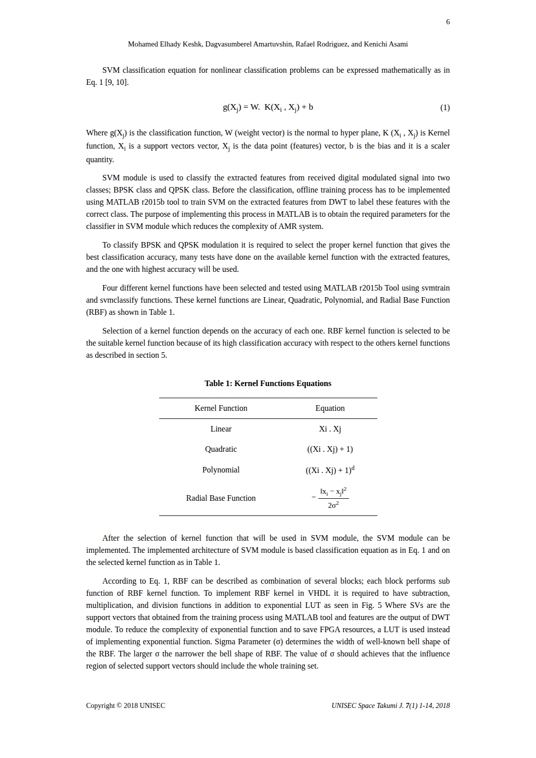6
Mohamed Elhady Keshk, Dagvasumberel Amartuvshin, Rafael Rodriguez, and Kenichi Asami
SVM classification equation for nonlinear classification problems can be expressed mathematically as in Eq. 1 [9, 10].
g(Xj) = W. K(Xi , Xj) + b
(1)
Where g(Xj) is the classification function, W (weight vector) is the normal to hyper plane, K (Xi , Xj) is Kernel function, Xi is a support vectors vector, Xj is the data point (features) vector, b is the bias and it is a scaler quantity.
SVM module is used to classify the extracted features from received digital modulated signal into two classes; BPSK class and QPSK class. Before the classification, offline training process has to be implemented using MATLAB r2015b tool to train SVM on the extracted features from DWT to label these features with the correct class. The purpose of implementing this process in MATLAB is to obtain the required parameters for the classifier in SVM module which reduces the complexity of AMR system.
To classify BPSK and QPSK modulation it is required to select the proper kernel function that gives the best classification accuracy, many tests have done on the available kernel function with the extracted features, and the one with highest accuracy will be used.
Four different kernel functions have been selected and tested using MATLAB r2015b Tool using svmtrain and svmclassify functions. These kernel functions are Linear, Quadratic, Polynomial, and Radial Base Function (RBF) as shown in Table 1.
Selection of a kernel function depends on the accuracy of each one. RBF kernel function is selected to be the suitable kernel function because of its high classification accuracy with respect to the others kernel functions as described in section 5.
Table 1: Kernel Functions Equations
| Kernel Function | Equation |
| --- | --- |
| Linear | Xi . Xj |
| Quadratic | ((Xi . Xj) + 1) |
| Polynomial | ((Xi . Xj) + 1) d |
| Radial Base Function | − ‖x i − x j ‖ 2 2σ 2 |
After the selection of kernel function that will be used in SVM module, the SVM module can be implemented. The implemented architecture of SVM module is based classification equation as in Eq. 1 and on the selected kernel function as in Table 1.
According to Eq. 1, RBF can be described as combination of several blocks; each block performs sub function of RBF kernel function. To implement RBF kernel in VHDL it is required to have subtraction, multiplication, and division functions in addition to exponential LUT as seen in Fig. 5 Where SVs are the support vectors that obtained from the training process using MATLAB tool and features are the output of DWT module. To reduce the complexity of exponential function and to save FPGA resources, a LUT is used instead of implementing exponential function. Sigma Parameter (σ) determines the width of well-known bell shape of the RBF. The larger σ the narrower the bell shape of RBF. The value of σ should achieves that the influence region of selected support vectors should include the whole training set.
Copyright © 2018 UNISEC
UNISEC Space Takumi J. 7(1) 1-14, 2018